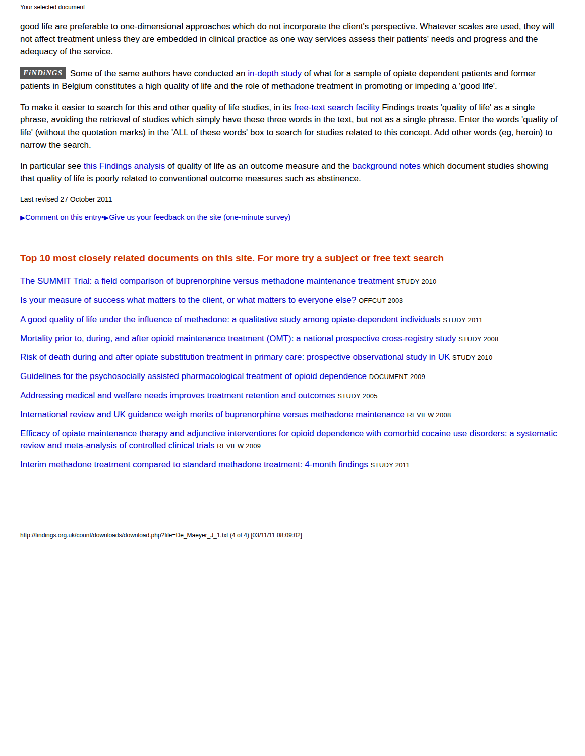Your selected document
good life are preferable to one-dimensional approaches which do not incorporate the client's perspective. Whatever scales are used, they will not affect treatment unless they are embedded in clinical practice as one way services assess their patients' needs and progress and the adequacy of the service.
FiNDiNGS Some of the same authors have conducted an in-depth study of what for a sample of opiate dependent patients and former patients in Belgium constitutes a high quality of life and the role of methadone treatment in promoting or impeding a 'good life'.
To make it easier to search for this and other quality of life studies, in its free-text search facility Findings treats 'quality of life' as a single phrase, avoiding the retrieval of studies which simply have these three words in the text, but not as a single phrase. Enter the words 'quality of life' (without the quotation marks) in the 'ALL of these words' box to search for studies related to this concept. Add other words (eg, heroin) to narrow the search.
In particular see this Findings analysis of quality of life as an outcome measure and the background notes which document studies showing that quality of life is poorly related to conventional outcome measures such as abstinence.
Last revised 27 October 2011
▶Comment on this entry•▶Give us your feedback on the site (one-minute survey)
Top 10 most closely related documents on this site. For more try a subject or free text search
The SUMMIT Trial: a field comparison of buprenorphine versus methadone maintenance treatment STUDY 2010
Is your measure of success what matters to the client, or what matters to everyone else? OFFCUT 2003
A good quality of life under the influence of methadone: a qualitative study among opiate-dependent individuals STUDY 2011
Mortality prior to, during, and after opioid maintenance treatment (OMT): a national prospective cross-registry study STUDY 2008
Risk of death during and after opiate substitution treatment in primary care: prospective observational study in UK STUDY 2010
Guidelines for the psychosocially assisted pharmacological treatment of opioid dependence DOCUMENT 2009
Addressing medical and welfare needs improves treatment retention and outcomes STUDY 2005
International review and UK guidance weigh merits of buprenorphine versus methadone maintenance REVIEW 2008
Efficacy of opiate maintenance therapy and adjunctive interventions for opioid dependence with comorbid cocaine use disorders: a systematic review and meta-analysis of controlled clinical trials REVIEW 2009
Interim methadone treatment compared to standard methadone treatment: 4-month findings STUDY 2011
http://findings.org.uk/count/downloads/download.php?file=De_Maeyer_J_1.txt (4 of 4) [03/11/11 08:09:02]